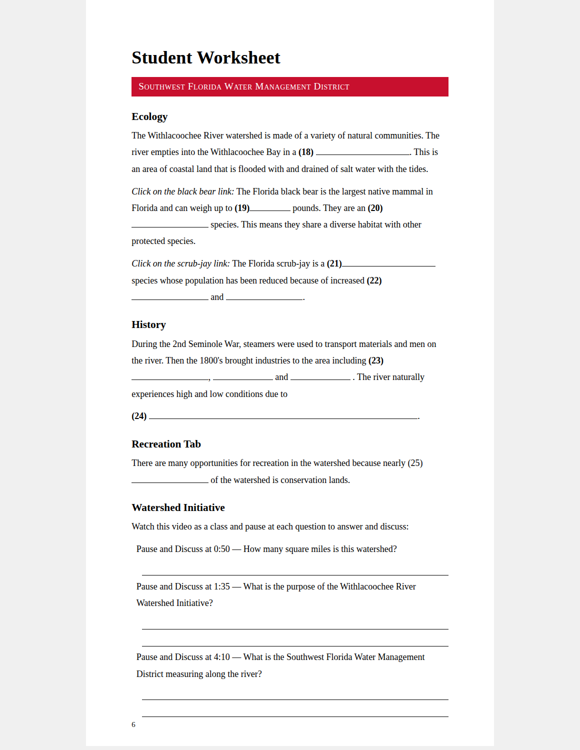Student Worksheet
Southwest Florida Water Management District
Ecology
The Withlacoochee River watershed is made of a variety of natural communities. The river empties into the Withlacoochee Bay in a (18) . This is an area of coastal land that is flooded with and drained of salt water with the tides.
Click on the black bear link: The Florida black bear is the largest native mammal in Florida and can weigh up to (19) pounds. They are an (20) species. This means they share a diverse habitat with other protected species.
Click on the scrub-jay link: The Florida scrub-jay is a (21) species whose population has been reduced because of increased (22) and .
History
During the 2nd Seminole War, steamers were used to transport materials and men on the river. Then the 1800's brought industries to the area including (23) , and . The river naturally experiences high and low conditions due to
(24) .
Recreation Tab
There are many opportunities for recreation in the watershed because nearly (25) of the watershed is conservation lands.
Watershed Initiative
Watch this video as a class and pause at each question to answer and discuss:
Pause and Discuss at 0:50 — How many square miles is this watershed?
Pause and Discuss at 1:35 — What is the purpose of the Withlacoochee River Watershed Initiative?
Pause and Discuss at 4:10 — What is the Southwest Florida Water Management District measuring along the river?
6